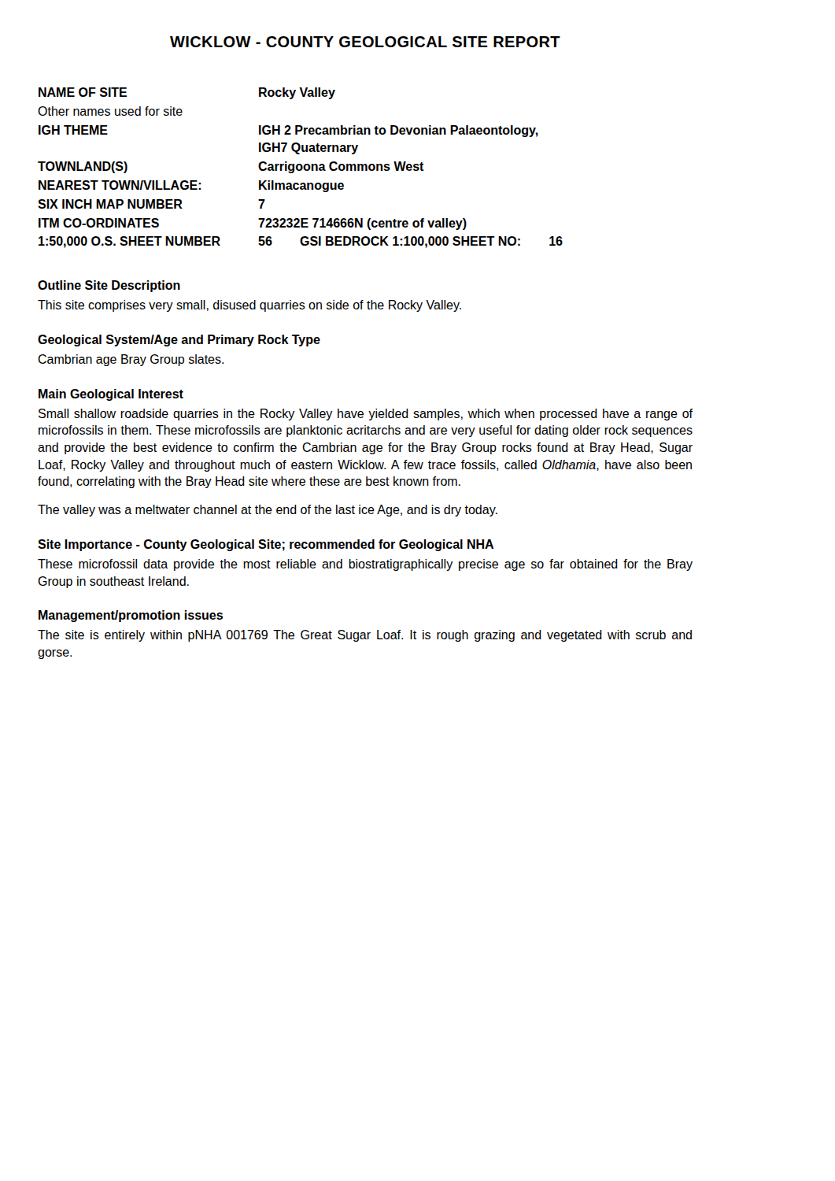WICKLOW - COUNTY GEOLOGICAL SITE REPORT
| NAME OF SITE | Rocky Valley |
| Other names used for site | |
| IGH THEME | IGH 2 Precambrian to Devonian Palaeontology, IGH7 Quaternary |
| TOWNLAND(S) | Carrigoona Commons West |
| NEAREST TOWN/VILLAGE: | Kilmacanogue |
| SIX INCH MAP NUMBER | 7 |
| ITM CO-ORDINATES | 723232E 714666N (centre of valley) |
| 1:50,000 O.S. SHEET NUMBER | 56 GSI BEDROCK 1:100,000 SHEET NO: 16 |
Outline Site Description
This site comprises very small, disused quarries on side of the Rocky Valley.
Geological System/Age and Primary Rock Type
Cambrian age Bray Group slates.
Main Geological Interest
Small shallow roadside quarries in the Rocky Valley have yielded samples, which when processed have a range of microfossils in them. These microfossils are planktonic acritarchs and are very useful for dating older rock sequences and provide the best evidence to confirm the Cambrian age for the Bray Group rocks found at Bray Head, Sugar Loaf, Rocky Valley and throughout much of eastern Wicklow. A few trace fossils, called Oldhamia, have also been found, correlating with the Bray Head site where these are best known from.
The valley was a meltwater channel at the end of the last ice Age, and is dry today.
Site Importance - County Geological Site; recommended for Geological NHA
These microfossil data provide the most reliable and biostratigraphically precise age so far obtained for the Bray Group in southeast Ireland.
Management/promotion issues
The site is entirely within pNHA 001769 The Great Sugar Loaf. It is rough grazing and vegetated with scrub and gorse.